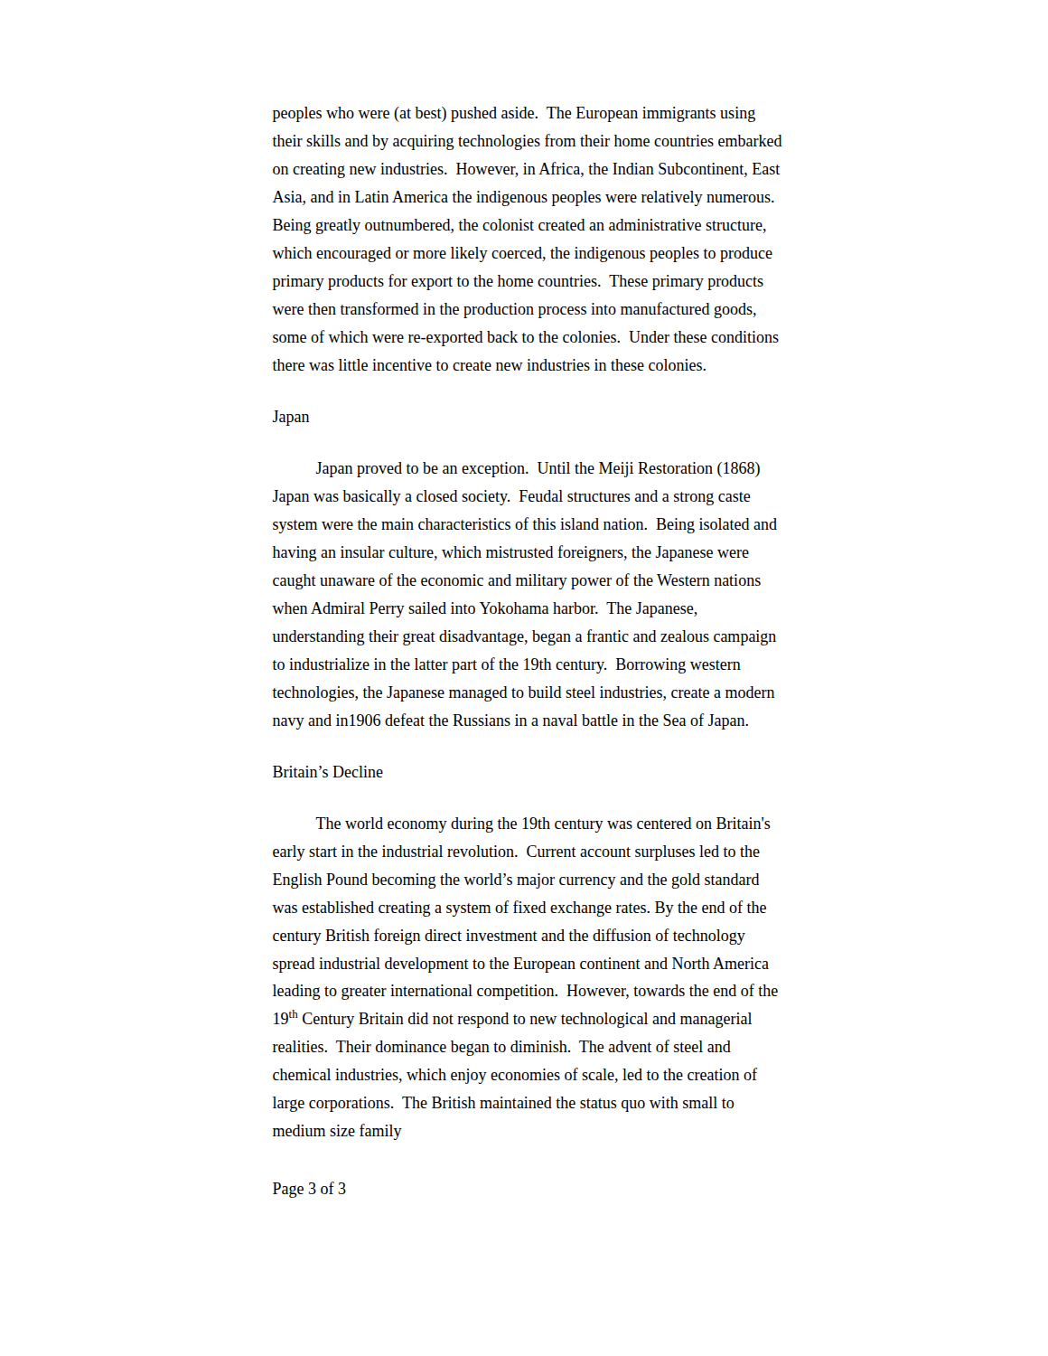peoples who were (at best) pushed aside. The European immigrants using their skills and by acquiring technologies from their home countries embarked on creating new industries. However, in Africa, the Indian Subcontinent, East Asia, and in Latin America the indigenous peoples were relatively numerous. Being greatly outnumbered, the colonist created an administrative structure, which encouraged or more likely coerced, the indigenous peoples to produce primary products for export to the home countries. These primary products were then transformed in the production process into manufactured goods, some of which were re-exported back to the colonies. Under these conditions there was little incentive to create new industries in these colonies.
Japan
Japan proved to be an exception. Until the Meiji Restoration (1868) Japan was basically a closed society. Feudal structures and a strong caste system were the main characteristics of this island nation. Being isolated and having an insular culture, which mistrusted foreigners, the Japanese were caught unaware of the economic and military power of the Western nations when Admiral Perry sailed into Yokohama harbor. The Japanese, understanding their great disadvantage, began a frantic and zealous campaign to industrialize in the latter part of the 19th century. Borrowing western technologies, the Japanese managed to build steel industries, create a modern navy and in1906 defeat the Russians in a naval battle in the Sea of Japan.
Britain’s Decline
The world economy during the 19th century was centered on Britain's early start in the industrial revolution. Current account surpluses led to the English Pound becoming the world’s major currency and the gold standard was established creating a system of fixed exchange rates. By the end of the century British foreign direct investment and the diffusion of technology spread industrial development to the European continent and North America leading to greater international competition. However, towards the end of the 19th Century Britain did not respond to new technological and managerial realities. Their dominance began to diminish. The advent of steel and chemical industries, which enjoy economies of scale, led to the creation of large corporations. The British maintained the status quo with small to medium size family
Page 3 of 3